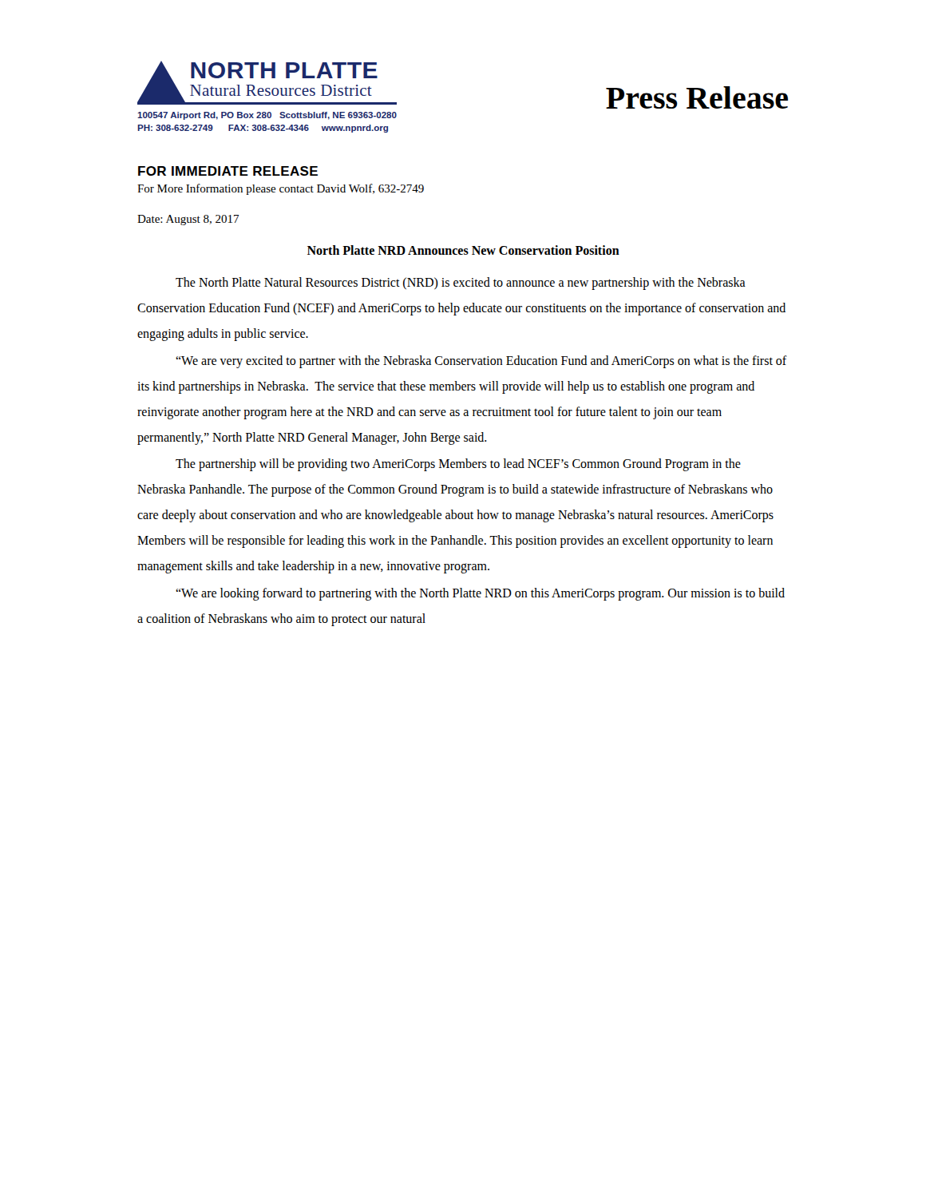NORTH PLATTE
Natural Resources District
100547 Airport Rd, PO Box 280 Scottsbluff, NE 69363-0280
PH: 308-632-2749 FAX: 308-632-4346 www.npnrd.org
Press Release
FOR IMMEDIATE RELEASE
For More Information please contact David Wolf, 632-2749
Date: August 8, 2017
North Platte NRD Announces New Conservation Position
The North Platte Natural Resources District (NRD) is excited to announce a new partnership with the Nebraska Conservation Education Fund (NCEF) and AmeriCorps to help educate our constituents on the importance of conservation and engaging adults in public service.
“We are very excited to partner with the Nebraska Conservation Education Fund and AmeriCorps on what is the first of its kind partnerships in Nebraska. The service that these members will provide will help us to establish one program and reinvigorate another program here at the NRD and can serve as a recruitment tool for future talent to join our team permanently,” North Platte NRD General Manager, John Berge said.
The partnership will be providing two AmeriCorps Members to lead NCEF’s Common Ground Program in the Nebraska Panhandle. The purpose of the Common Ground Program is to build a statewide infrastructure of Nebraskans who care deeply about conservation and who are knowledgeable about how to manage Nebraska’s natural resources. AmeriCorps Members will be responsible for leading this work in the Panhandle. This position provides an excellent opportunity to learn management skills and take leadership in a new, innovative program.
“We are looking forward to partnering with the North Platte NRD on this AmeriCorps program. Our mission is to build a coalition of Nebraskans who aim to protect our natural